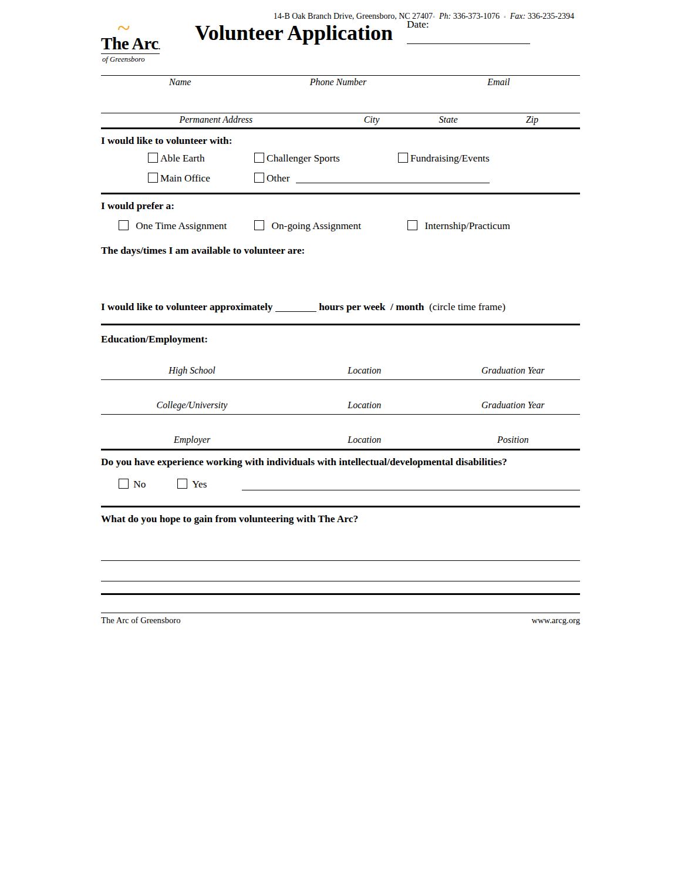14-B Oak Branch Drive, Greensboro, NC 27407◦ Ph: 336-373-1076 ◦ Fax: 336-235-2394
~
The Arc.
of Greensboro
Volunteer Application
Date:
Name Phone Number Email
Permanent Address City State Zip
I would like to volunteer with:
Able Earth
Challenger Sports
Fundraising/Events
Main Office
Other
I would prefer a:
One Time Assignment
On-going Assignment
Internship/Practicum
The days/times I am available to volunteer are:
I would like to volunteer approximately hours per week / month (circle time frame)
Education/Employment:
High School Location Graduation Year
College/University Location Graduation Year
Employer Location Position
Do you have experience working with individuals with intellectual/developmental disabilities?
No
Yes
What do you hope to gain from volunteering with The Arc?
The Arc of Greensboro www.arcg.org